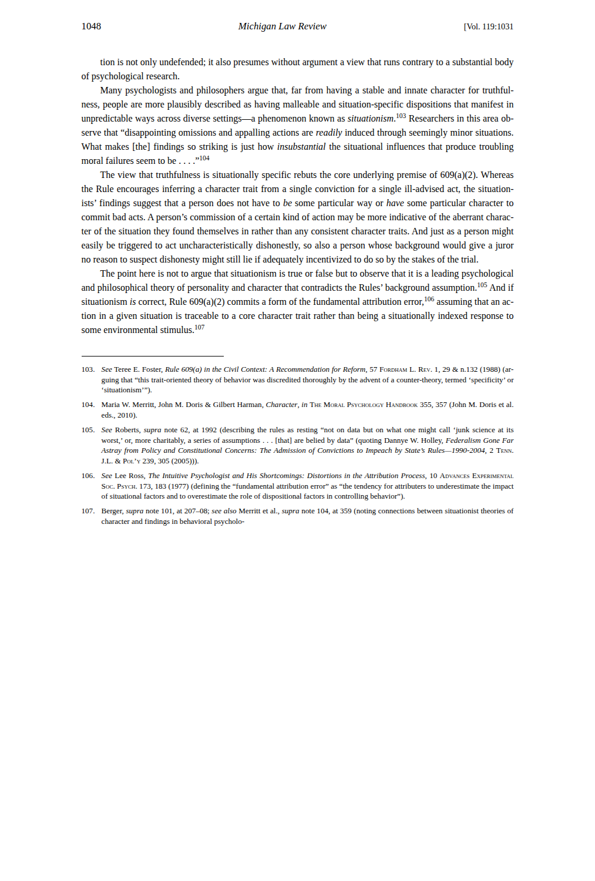1048 Michigan Law Review [Vol. 119:1031
tion is not only undefended; it also presumes without argument a view that runs contrary to a substantial body of psychological research.
Many psychologists and philosophers argue that, far from having a stable and innate character for truthfulness, people are more plausibly described as having malleable and situation-specific dispositions that manifest in unpredictable ways across diverse settings—a phenomenon known as situationism.103 Researchers in this area observe that “disappointing omissions and appalling actions are readily induced through seemingly minor situations. What makes [the] findings so striking is just how insubstantial the situational influences that produce troubling moral failures seem to be . . . .”104
The view that truthfulness is situationally specific rebuts the core underlying premise of 609(a)(2). Whereas the Rule encourages inferring a character trait from a single conviction for a single ill-advised act, the situationists’ findings suggest that a person does not have to be some particular way or have some particular character to commit bad acts. A person’s commission of a certain kind of action may be more indicative of the aberrant character of the situation they found themselves in rather than any consistent character traits. And just as a person might easily be triggered to act uncharacteristically dishonestly, so also a person whose background would give a juror no reason to suspect dishonesty might still lie if adequately incentivized to do so by the stakes of the trial.
The point here is not to argue that situationism is true or false but to observe that it is a leading psychological and philosophical theory of personality and character that contradicts the Rules’ background assumption.105 And if situationism is correct, Rule 609(a)(2) commits a form of the fundamental attribution error,106 assuming that an action in a given situation is traceable to a core character trait rather than being a situationally indexed response to some environmental stimulus.107
103. See Teree E. Foster, Rule 609(a) in the Civil Context: A Recommendation for Reform, 57 Fordham L. Rev. 1, 29 & n.132 (1988) (arguing that “this trait-oriented theory of behavior was discredited thoroughly by the advent of a counter-theory, termed ‘specificity’ or ‘situationism’”).
104. Maria W. Merritt, John M. Doris & Gilbert Harman, Character, in The Moral Psychology Handbook 355, 357 (John M. Doris et al. eds., 2010).
105. See Roberts, supra note 62, at 1992 (describing the rules as resting “not on data but on what one might call ‘junk science at its worst,’ or, more charitably, a series of assumptions . . . [that] are belied by data” (quoting Dannye W. Holley, Federalism Gone Far Astray from Policy and Constitutional Concerns: The Admission of Convictions to Impeach by State’s Rules—1990-2004, 2 Tenn. J.L. & Pol’y 239, 305 (2005))).
106. See Lee Ross, The Intuitive Psychologist and His Shortcomings: Distortions in the Attribution Process, 10 Advances Experimental Soc. Psych. 173, 183 (1977) (defining the “fundamental attribution error” as “the tendency for attributers to underestimate the impact of situational factors and to overestimate the role of dispositional factors in controlling behavior”).
107. Berger, supra note 101, at 207–08; see also Merritt et al., supra note 104, at 359 (noting connections between situationist theories of character and findings in behavioral psycholo-